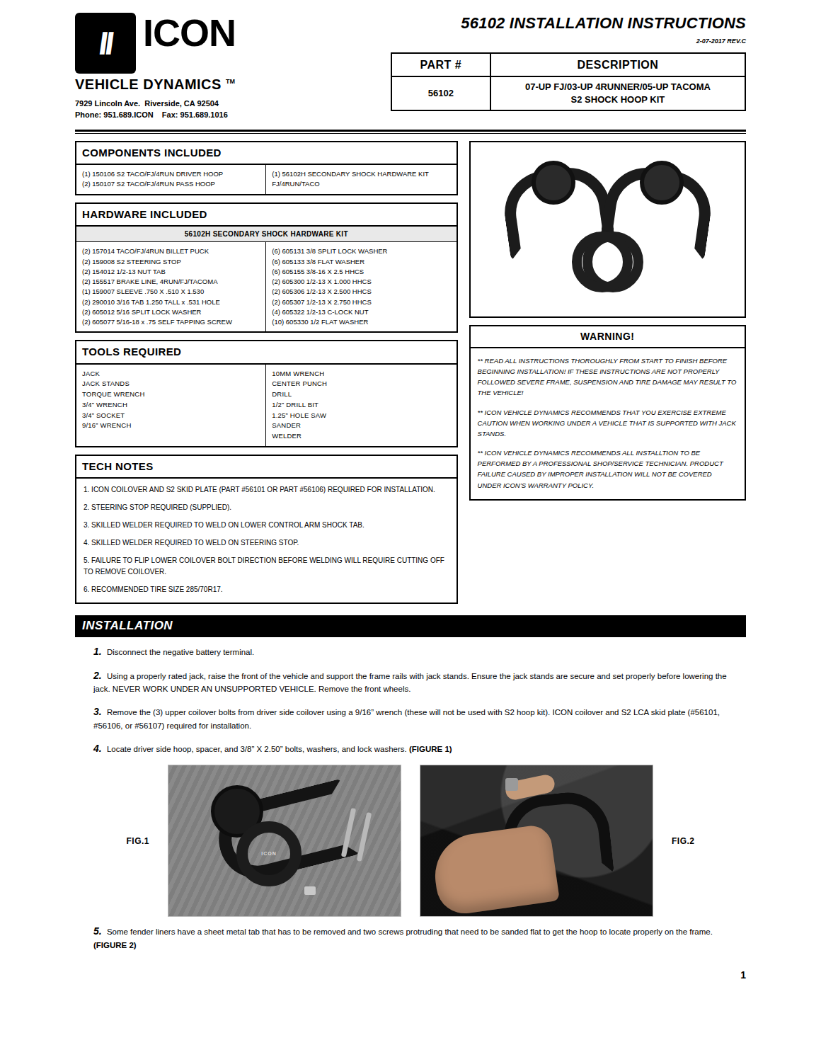II
ICON
VEHICLE DYNAMICS TM
7929 Lincoln Ave. Riverside, CA 92504
Phone: 951.689.ICON Fax: 951.689.1016
56102 INSTALLATION INSTRUCTIONS
2-07-2017 REV.C
| PART # | DESCRIPTION |
| --- | --- |
| 56102 | 07-UP FJ/03-UP 4RUNNER/05-UP TACOMA S2 SHOCK HOOP KIT |
COMPONENTS INCLUDED
(1) 150106 S2 TACO/FJ/4RUN DRIVER HOOP
(2) 150107 S2 TACO/FJ/4RUN PASS HOOP
(1) 56102H SECONDARY SHOCK HARDWARE KIT
FJ/4RUN/TACO
HARDWARE INCLUDED
56102H SECONDARY SHOCK HARDWARE KIT
(2) 157014 TACO/FJ/4RUN BILLET PUCK
(2) 159008 S2 STEERING STOP
(2) 154012 1/2-13 NUT TAB
(2) 155517 BRAKE LINE, 4RUN/FJ/TACOMA
(1) 159007 SLEEVE .750 X .510 X 1.530
(2) 290010 3/16 TAB 1.250 TALL x .531 HOLE
(2) 605012 5/16 SPLIT LOCK WASHER
(2) 605077 5/16-18 x .75 SELF TAPPING SCREW
(6) 605131 3/8 SPLIT LOCK WASHER
(6) 605133 3/8 FLAT WASHER
(6) 605155 3/8-16 X 2.5 HHCS
(2) 605300 1/2-13 X 1.000 HHCS
(2) 605306 1/2-13 X 2.500 HHCS
(2) 605307 1/2-13 X 2.750 HHCS
(4) 605322 1/2-13 C-LOCK NUT
(10) 605330 1/2 FLAT WASHER
TOOLS REQUIRED
JACK
JACK STANDS
TORQUE WRENCH
3/4” WRENCH
3/4” SOCKET
9/16” WRENCH
10MM WRENCH
CENTER PUNCH
DRILL
1/2” DRILL BIT
1.25” HOLE SAW
SANDER
WELDER
TECH NOTES
1. ICON COILOVER AND S2 SKID PLATE (PART #56101 OR PART #56106) REQUIRED FOR INSTALLATION.
2. STEERING STOP REQUIRED (SUPPLIED).
3. SKILLED WELDER REQUIRED TO WELD ON LOWER CONTROL ARM SHOCK TAB.
4. SKILLED WELDER REQUIRED TO WELD ON STEERING STOP.
5. FAILURE TO FLIP LOWER COILOVER BOLT DIRECTION BEFORE WELDING WILL REQUIRE CUTTING OFF TO REMOVE COILOVER.
6. RECOMMENDED TIRE SIZE 285/70R17.
WARNING!
** READ ALL INSTRUCTIONS THOROUGHLY FROM START TO FINISH BEFORE BEGINNING INSTALLATION! IF THESE INSTRUCTIONS ARE NOT PROPERLY FOLLOWED SEVERE FRAME, SUSPENSION AND TIRE DAMAGE MAY RESULT TO THE VEHICLE!
** ICON VEHICLE DYNAMICS RECOMMENDS THAT YOU EXERCISE EXTREME CAUTION WHEN WORKING UNDER A VEHICLE THAT IS SUPPORTED WITH JACK STANDS.
** ICON VEHICLE DYNAMICS RECOMMENDS ALL INSTALLTION TO BE PERFORMED BY A PROFESSIONAL SHOP/SERVICE TECHNICIAN. PRODUCT FAILURE CAUSED BY IMPROPER INSTALLATION WILL NOT BE COVERED UNDER ICON’S WARRANTY POLICY.
INSTALLATION
1. Disconnect the negative battery terminal.
2. Using a properly rated jack, raise the front of the vehicle and support the frame rails with jack stands. Ensure the jack stands are secure and set properly before lowering the jack. NEVER WORK UNDER AN UNSUPPORTED VEHICLE. Remove the front wheels.
3. Remove the (3) upper coilover bolts from driver side coilover using a 9/16” wrench (these will not be used with S2 hoop kit). ICON coilover and S2 LCA skid plate (#56101, #56106, or #56107) required for installation.
4. Locate driver side hoop, spacer, and 3/8” X 2.50” bolts, washers, and lock washers. (FIGURE 1)
FIG.1
FIG.2
5. Some fender liners have a sheet metal tab that has to be removed and two screws protruding that need to be sanded flat to get the hoop to locate properly on the frame. (FIGURE 2)
1